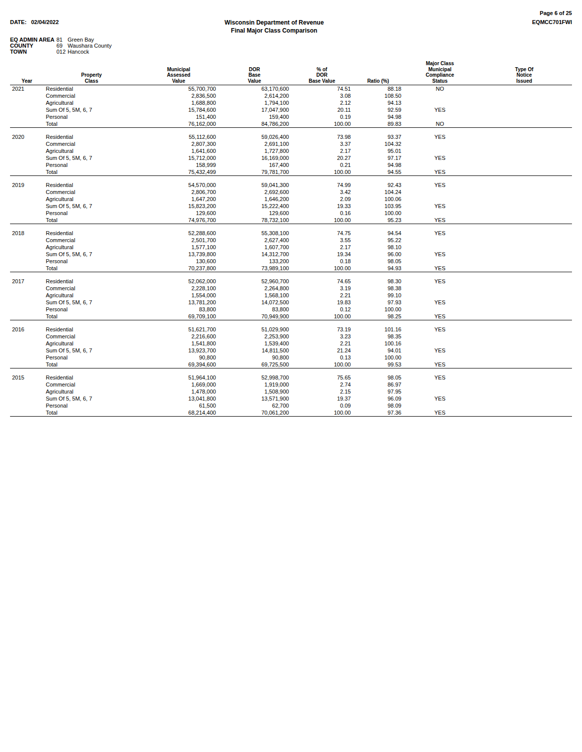Page 6 of 25
| DATE: 02/04/2022 | Wisconsin Department of Revenue Final Major Class Comparison | EQMCC701FWI |
| EQ ADMIN AREA | 81 | Green Bay |
| COUNTY | 69 | Waushara County |
| TOWN | 012 | Hancock |
| Year | Property Class | Municipal Assessed Value | DOR Base Value | % of DOR Base Value | Ratio (%) | Major Class Municipal Compliance Status | Type Of Notice Issued |
| --- | --- | --- | --- | --- | --- | --- | --- |
| 2021 | Residential | 55,700,700 | 63,170,600 | 74.51 | 88.18 | NO | |
| | Commercial | 2,836,500 | 2,614,200 | 3.08 | 108.50 | | |
| | Agricultural | 1,688,800 | 1,794,100 | 2.12 | 94.13 | | |
| | Sum Of 5, 5M, 6, 7 | 15,784,600 | 17,047,900 | 20.11 | 92.59 | YES | |
| | Personal | 151,400 | 159,400 | 0.19 | 94.98 | | |
| | Total | 76,162,000 | 84,786,200 | 100.00 | 89.83 | NO | |
| 2020 | Residential | 55,112,600 | 59,026,400 | 73.98 | 93.37 | YES | |
| | Commercial | 2,807,300 | 2,691,100 | 3.37 | 104.32 | | |
| | Agricultural | 1,641,600 | 1,727,800 | 2.17 | 95.01 | | |
| | Sum Of 5, 5M, 6, 7 | 15,712,000 | 16,169,000 | 20.27 | 97.17 | YES | |
| | Personal | 158,999 | 167,400 | 0.21 | 94.98 | | |
| | Total | 75,432,499 | 79,781,700 | 100.00 | 94.55 | YES | |
| 2019 | Residential | 54,570,000 | 59,041,300 | 74.99 | 92.43 | YES | |
| | Commercial | 2,806,700 | 2,692,600 | 3.42 | 104.24 | | |
| | Agricultural | 1,647,200 | 1,646,200 | 2.09 | 100.06 | | |
| | Sum Of 5, 5M, 6, 7 | 15,823,200 | 15,222,400 | 19.33 | 103.95 | YES | |
| | Personal | 129,600 | 129,600 | 0.16 | 100.00 | | |
| | Total | 74,976,700 | 78,732,100 | 100.00 | 95.23 | YES | |
| 2018 | Residential | 52,288,600 | 55,308,100 | 74.75 | 94.54 | YES | |
| | Commercial | 2,501,700 | 2,627,400 | 3.55 | 95.22 | | |
| | Agricultural | 1,577,100 | 1,607,700 | 2.17 | 98.10 | | |
| | Sum Of 5, 5M, 6, 7 | 13,739,800 | 14,312,700 | 19.34 | 96.00 | YES | |
| | Personal | 130,600 | 133,200 | 0.18 | 98.05 | | |
| | Total | 70,237,800 | 73,989,100 | 100.00 | 94.93 | YES | |
| 2017 | Residential | 52,062,000 | 52,960,700 | 74.65 | 98.30 | YES | |
| | Commercial | 2,228,100 | 2,264,800 | 3.19 | 98.38 | | |
| | Agricultural | 1,554,000 | 1,568,100 | 2.21 | 99.10 | | |
| | Sum Of 5, 5M, 6, 7 | 13,781,200 | 14,072,500 | 19.83 | 97.93 | YES | |
| | Personal | 83,800 | 83,800 | 0.12 | 100.00 | | |
| | Total | 69,709,100 | 70,949,900 | 100.00 | 98.25 | YES | |
| 2016 | Residential | 51,621,700 | 51,029,900 | 73.19 | 101.16 | YES | |
| | Commercial | 2,216,600 | 2,253,900 | 3.23 | 98.35 | | |
| | Agricultural | 1,541,800 | 1,539,400 | 2.21 | 100.16 | | |
| | Sum Of 5, 5M, 6, 7 | 13,923,700 | 14,811,500 | 21.24 | 94.01 | YES | |
| | Personal | 90,800 | 90,800 | 0.13 | 100.00 | | |
| | Total | 69,394,600 | 69,725,500 | 100.00 | 99.53 | YES | |
| 2015 | Residential | 51,964,100 | 52,998,700 | 75.65 | 98.05 | YES | |
| | Commercial | 1,669,000 | 1,919,000 | 2.74 | 86.97 | | |
| | Agricultural | 1,478,000 | 1,508,900 | 2.15 | 97.95 | | |
| | Sum Of 5, 5M, 6, 7 | 13,041,800 | 13,571,900 | 19.37 | 96.09 | YES | |
| | Personal | 61,500 | 62,700 | 0.09 | 98.09 | | |
| | Total | 68,214,400 | 70,061,200 | 100.00 | 97.36 | YES | |